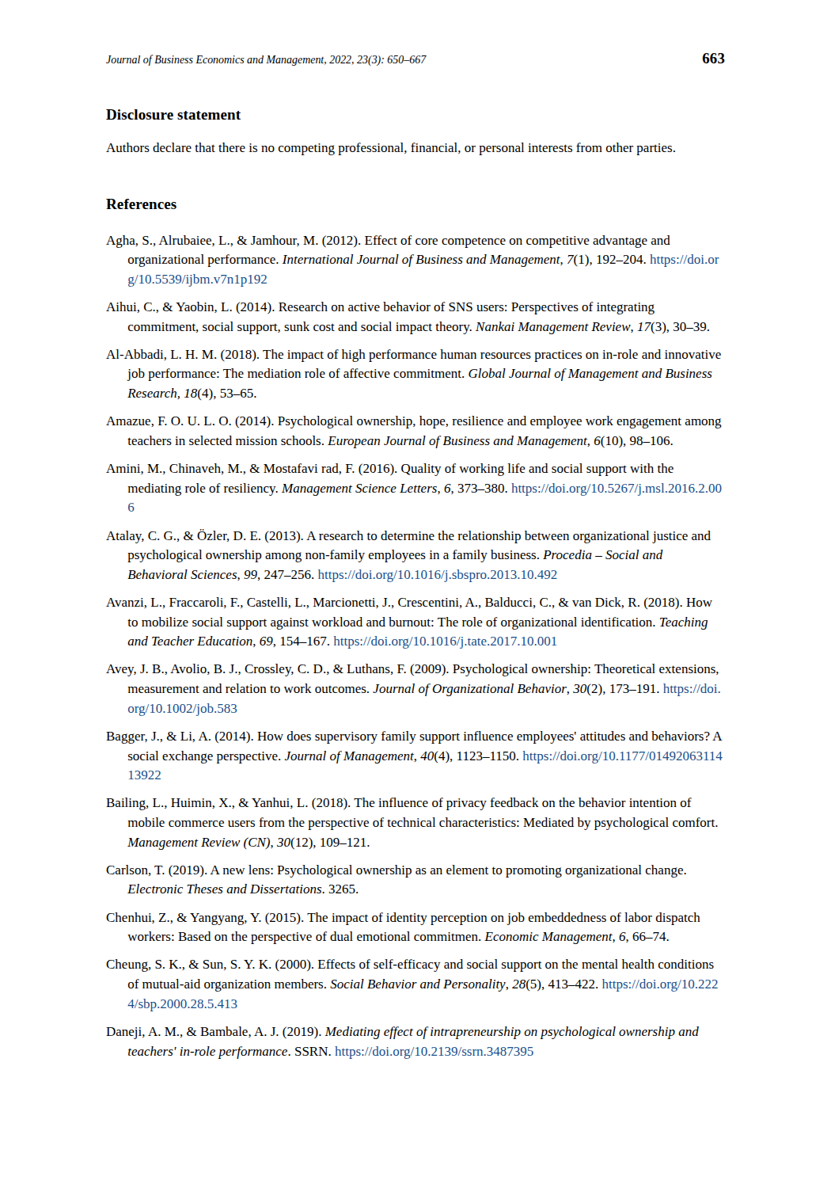Journal of Business Economics and Management, 2022, 23(3): 650–667 663
Disclosure statement
Authors declare that there is no competing professional, financial, or personal interests from other parties.
References
Agha, S., Alrubaiee, L., & Jamhour, M. (2012). Effect of core competence on competitive advantage and organizational performance. International Journal of Business and Management, 7(1), 192–204. https://doi.org/10.5539/ijbm.v7n1p192
Aihui, C., & Yaobin, L. (2014). Research on active behavior of SNS users: Perspectives of integrating commitment, social support, sunk cost and social impact theory. Nankai Management Review, 17(3), 30–39.
Al-Abbadi, L. H. M. (2018). The impact of high performance human resources practices on in-role and innovative job performance: The mediation role of affective commitment. Global Journal of Management and Business Research, 18(4), 53–65.
Amazue, F. O. U. L. O. (2014). Psychological ownership, hope, resilience and employee work engagement among teachers in selected mission schools. European Journal of Business and Management, 6(10), 98–106.
Amini, M., Chinaveh, M., & Mostafavi rad, F. (2016). Quality of working life and social support with the mediating role of resiliency. Management Science Letters, 6, 373–380. https://doi.org/10.5267/j.msl.2016.2.006
Atalay, C. G., & Özler, D. E. (2013). A research to determine the relationship between organizational justice and psychological ownership among non-family employees in a family business. Procedia – Social and Behavioral Sciences, 99, 247–256. https://doi.org/10.1016/j.sbspro.2013.10.492
Avanzi, L., Fraccaroli, F., Castelli, L., Marcionetti, J., Crescentini, A., Balducci, C., & van Dick, R. (2018). How to mobilize social support against workload and burnout: The role of organizational identification. Teaching and Teacher Education, 69, 154–167. https://doi.org/10.1016/j.tate.2017.10.001
Avey, J. B., Avolio, B. J., Crossley, C. D., & Luthans, F. (2009). Psychological ownership: Theoretical extensions, measurement and relation to work outcomes. Journal of Organizational Behavior, 30(2), 173–191. https://doi.org/10.1002/job.583
Bagger, J., & Li, A. (2014). How does supervisory family support influence employees' attitudes and behaviors? A social exchange perspective. Journal of Management, 40(4), 1123–1150. https://doi.org/10.1177/0149206311413922
Bailing, L., Huimin, X., & Yanhui, L. (2018). The influence of privacy feedback on the behavior intention of mobile commerce users from the perspective of technical characteristics: Mediated by psychological comfort. Management Review (CN), 30(12), 109–121.
Carlson, T. (2019). A new lens: Psychological ownership as an element to promoting organizational change. Electronic Theses and Dissertations. 3265.
Chenhui, Z., & Yangyang, Y. (2015). The impact of identity perception on job embeddedness of labor dispatch workers: Based on the perspective of dual emotional commitmen. Economic Management, 6, 66–74.
Cheung, S. K., & Sun, S. Y. K. (2000). Effects of self-efficacy and social support on the mental health conditions of mutual-aid organization members. Social Behavior and Personality, 28(5), 413–422. https://doi.org/10.2224/sbp.2000.28.5.413
Daneji, A. M., & Bambale, A. J. (2019). Mediating effect of intrapreneurship on psychological ownership and teachers' in-role performance. SSRN. https://doi.org/10.2139/ssrn.3487395